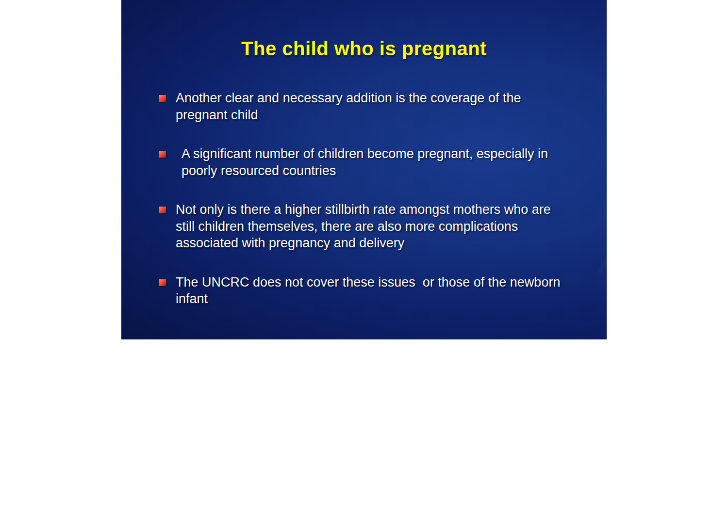The child who is pregnant
Another clear and necessary addition is the coverage of the pregnant child
A significant number of children become pregnant, especially in poorly resourced countries
Not only is there a higher stillbirth rate amongst mothers who are still children themselves, there are also more complications associated with pregnancy and delivery
The UNCRC does not cover these issues or those of the newborn infant